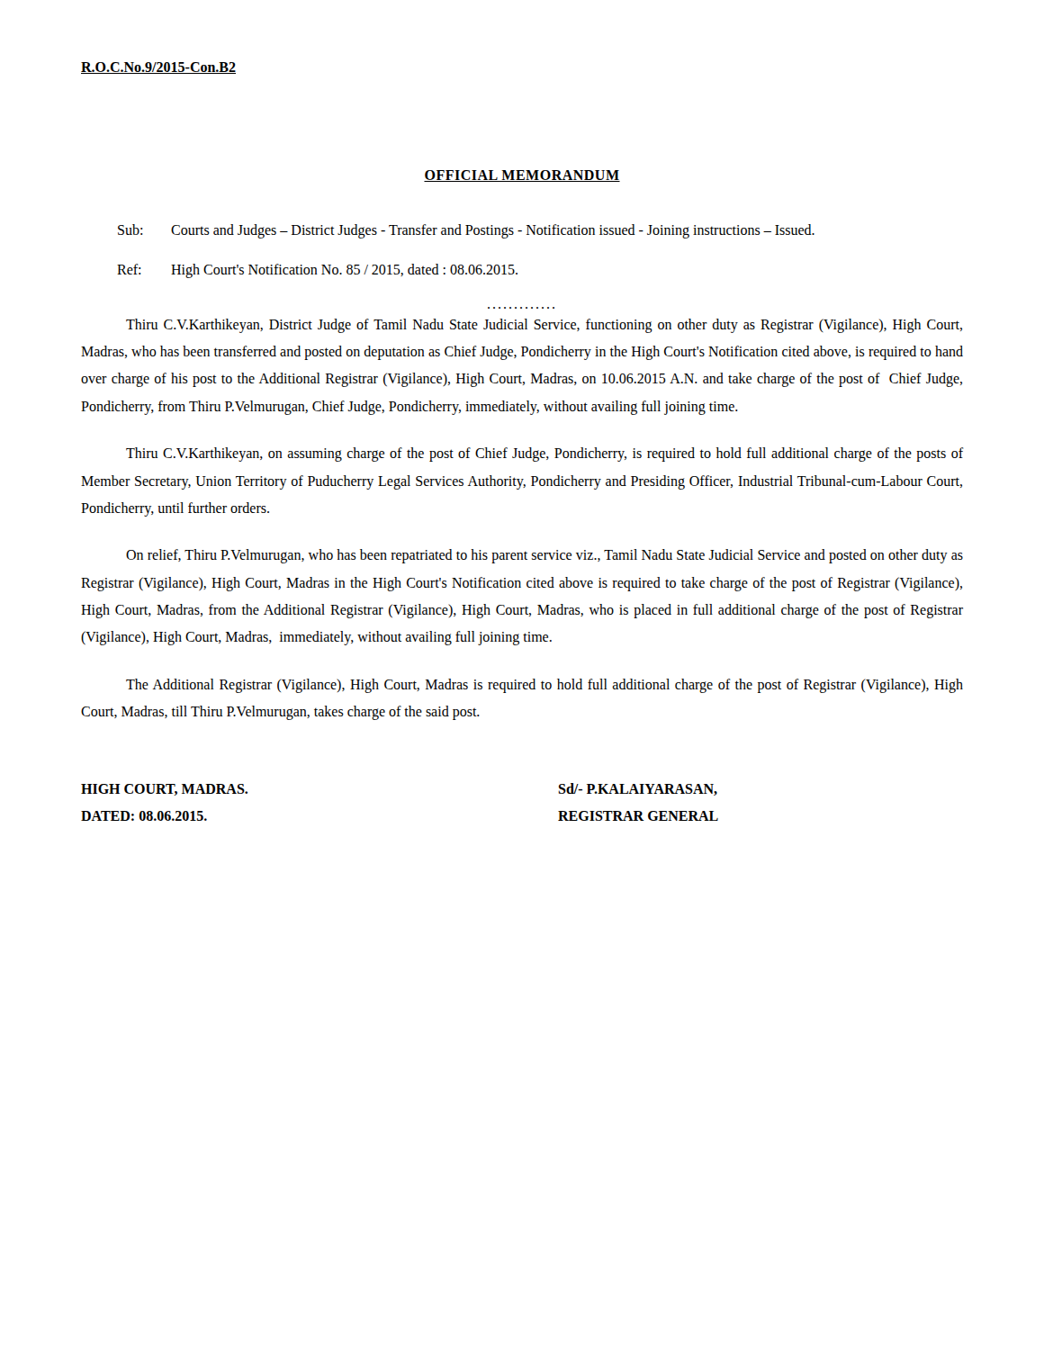R.O.C.No.9/2015-Con.B2
OFFICIAL MEMORANDUM
| Sub: | Courts and Judges – District Judges - Transfer and Postings - Notification issued - Joining instructions – Issued. |
| Ref: | High Court's Notification No. 85 / 2015, dated : 08.06.2015. |
.............
Thiru C.V.Karthikeyan, District Judge of Tamil Nadu State Judicial Service, functioning on other duty as Registrar (Vigilance), High Court, Madras, who has been transferred and posted on deputation as Chief Judge, Pondicherry in the High Court's Notification cited above, is required to hand over charge of his post to the Additional Registrar (Vigilance), High Court, Madras, on 10.06.2015 A.N. and take charge of the post of Chief Judge, Pondicherry, from Thiru P.Velmurugan, Chief Judge, Pondicherry, immediately, without availing full joining time.
Thiru C.V.Karthikeyan, on assuming charge of the post of Chief Judge, Pondicherry, is required to hold full additional charge of the posts of Member Secretary, Union Territory of Puducherry Legal Services Authority, Pondicherry and Presiding Officer, Industrial Tribunal-cum-Labour Court, Pondicherry, until further orders.
On relief, Thiru P.Velmurugan, who has been repatriated to his parent service viz., Tamil Nadu State Judicial Service and posted on other duty as Registrar (Vigilance), High Court, Madras in the High Court's Notification cited above is required to take charge of the post of Registrar (Vigilance), High Court, Madras, from the Additional Registrar (Vigilance), High Court, Madras, who is placed in full additional charge of the post of Registrar (Vigilance), High Court, Madras, immediately, without availing full joining time.
The Additional Registrar (Vigilance), High Court, Madras is required to hold full additional charge of the post of Registrar (Vigilance), High Court, Madras, till Thiru P.Velmurugan, takes charge of the said post.
| HIGH COURT, MADRAS. DATED: 08.06.2015. | Sd/- P.KALAIYARASAN, REGISTRAR GENERAL |